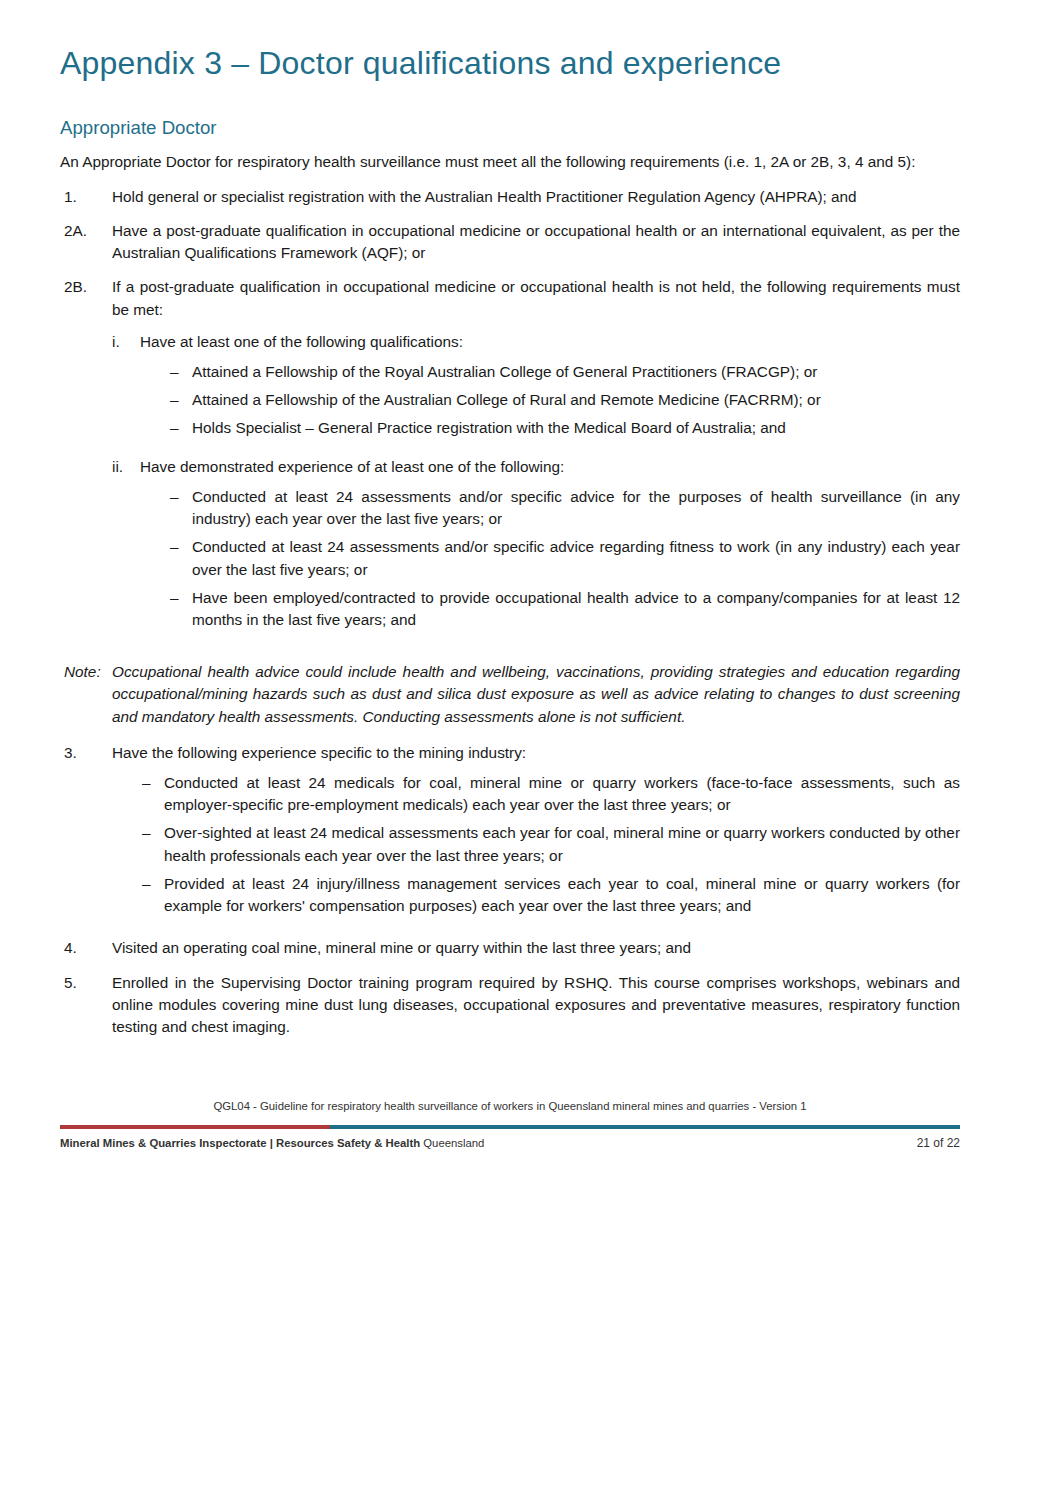Appendix 3 – Doctor qualifications and experience
Appropriate Doctor
An Appropriate Doctor for respiratory health surveillance must meet all the following requirements (i.e. 1, 2A or 2B, 3, 4 and 5):
1. Hold general or specialist registration with the Australian Health Practitioner Regulation Agency (AHPRA); and
2A. Have a post-graduate qualification in occupational medicine or occupational health or an international equivalent, as per the Australian Qualifications Framework (AQF); or
2B. If a post-graduate qualification in occupational medicine or occupational health is not held, the following requirements must be met:
i. Have at least one of the following qualifications:
Attained a Fellowship of the Royal Australian College of General Practitioners (FRACGP); or
Attained a Fellowship of the Australian College of Rural and Remote Medicine (FACRRM); or
Holds Specialist – General Practice registration with the Medical Board of Australia; and
ii. Have demonstrated experience of at least one of the following:
Conducted at least 24 assessments and/or specific advice for the purposes of health surveillance (in any industry) each year over the last five years; or
Conducted at least 24 assessments and/or specific advice regarding fitness to work (in any industry) each year over the last five years; or
Have been employed/contracted to provide occupational health advice to a company/companies for at least 12 months in the last five years; and
Note: Occupational health advice could include health and wellbeing, vaccinations, providing strategies and education regarding occupational/mining hazards such as dust and silica dust exposure as well as advice relating to changes to dust screening and mandatory health assessments. Conducting assessments alone is not sufficient.
3. Have the following experience specific to the mining industry:
Conducted at least 24 medicals for coal, mineral mine or quarry workers (face-to-face assessments, such as employer-specific pre-employment medicals) each year over the last three years; or
Over-sighted at least 24 medical assessments each year for coal, mineral mine or quarry workers conducted by other health professionals each year over the last three years; or
Provided at least 24 injury/illness management services each year to coal, mineral mine or quarry workers (for example for workers' compensation purposes) each year over the last three years; and
4. Visited an operating coal mine, mineral mine or quarry within the last three years; and
5. Enrolled in the Supervising Doctor training program required by RSHQ. This course comprises workshops, webinars and online modules covering mine dust lung diseases, occupational exposures and preventative measures, respiratory function testing and chest imaging.
QGL04 - Guideline for respiratory health surveillance of workers in Queensland mineral mines and quarries - Version 1
Mineral Mines & Quarries Inspectorate | Resources Safety & Health Queensland
21 of 22